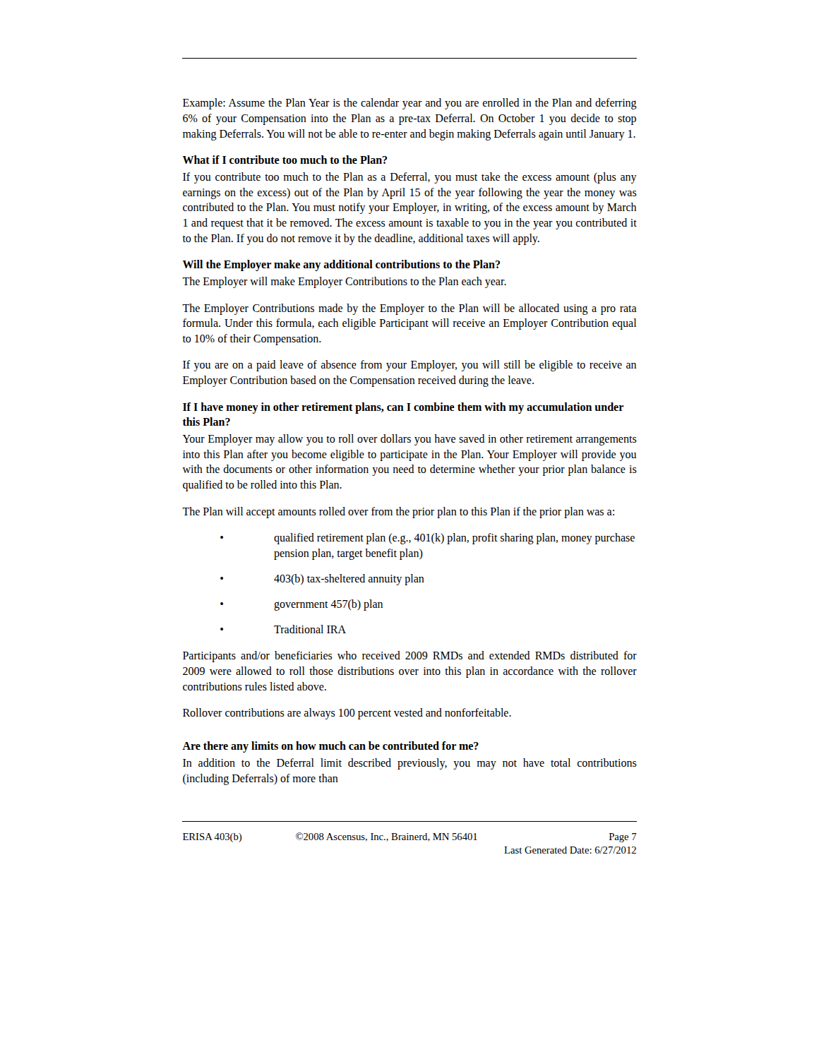Example: Assume the Plan Year is the calendar year and you are enrolled in the Plan and deferring 6% of your Compensation into the Plan as a pre-tax Deferral. On October 1 you decide to stop making Deferrals. You will not be able to re-enter and begin making Deferrals again until January 1.
What if I contribute too much to the Plan?
If you contribute too much to the Plan as a Deferral, you must take the excess amount (plus any earnings on the excess) out of the Plan by April 15 of the year following the year the money was contributed to the Plan. You must notify your Employer, in writing, of the excess amount by March 1 and request that it be removed. The excess amount is taxable to you in the year you contributed it to the Plan. If you do not remove it by the deadline, additional taxes will apply.
Will the Employer make any additional contributions to the Plan?
The Employer will make Employer Contributions to the Plan each year.
The Employer Contributions made by the Employer to the Plan will be allocated using a pro rata formula. Under this formula, each eligible Participant will receive an Employer Contribution equal to 10% of their Compensation.
If you are on a paid leave of absence from your Employer, you will still be eligible to receive an Employer Contribution based on the Compensation received during the leave.
If I have money in other retirement plans, can I combine them with my accumulation under this Plan?
Your Employer may allow you to roll over dollars you have saved in other retirement arrangements into this Plan after you become eligible to participate in the Plan. Your Employer will provide you with the documents or other information you need to determine whether your prior plan balance is qualified to be rolled into this Plan.
The Plan will accept amounts rolled over from the prior plan to this Plan if the prior plan was a:
qualified retirement plan (e.g., 401(k) plan, profit sharing plan, money purchase pension plan, target benefit plan)
403(b) tax-sheltered annuity plan
government 457(b) plan
Traditional IRA
Participants and/or beneficiaries who received 2009 RMDs and extended RMDs distributed for 2009 were allowed to roll those distributions over into this plan in accordance with the rollover contributions rules listed above.
Rollover contributions are always 100 percent vested and nonforfeitable.
Are there any limits on how much can be contributed for me?
In addition to the Deferral limit described previously, you may not have total contributions (including Deferrals) of more than
ERISA 403(b)
©2008 Ascensus, Inc., Brainerd, MN 56401
Page 7
Last Generated Date: 6/27/2012